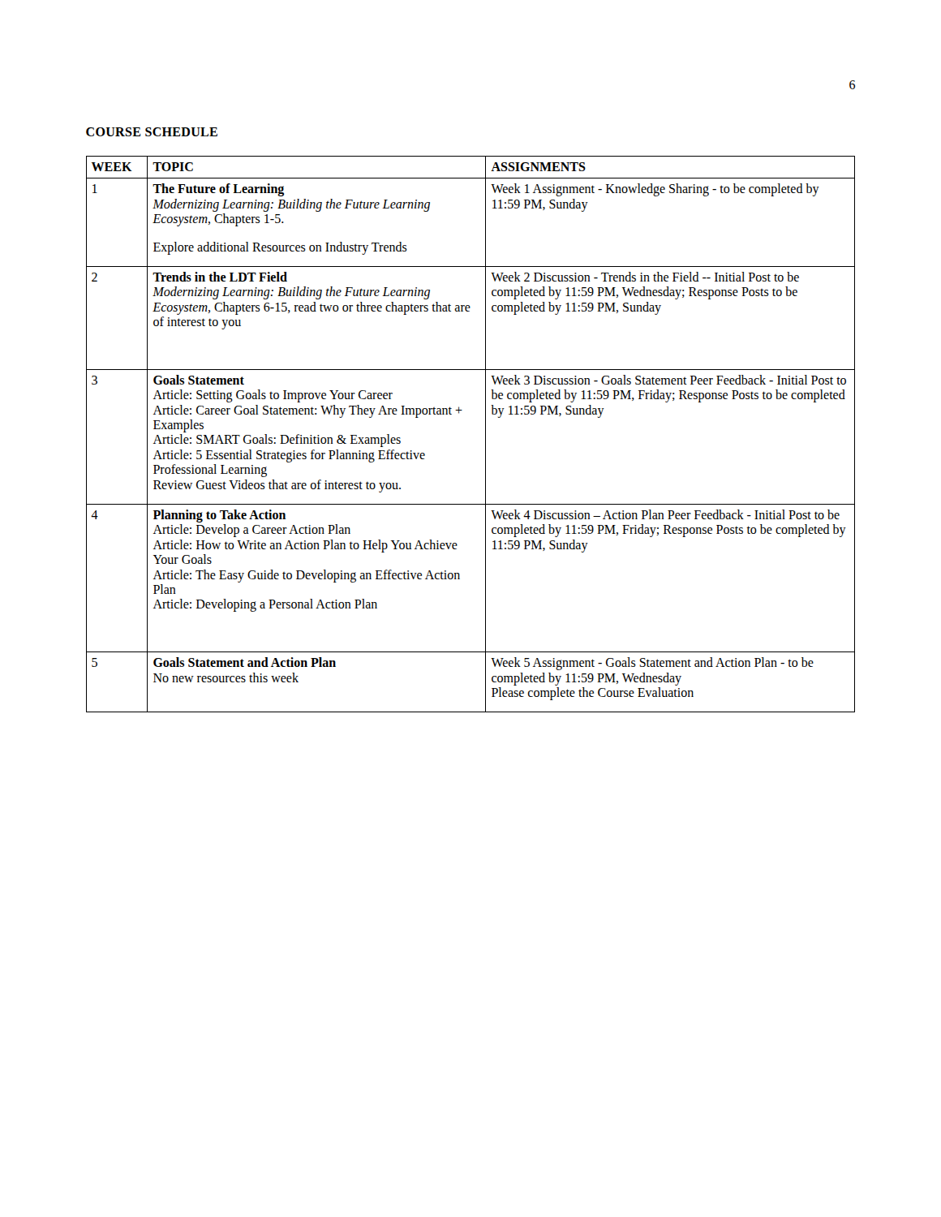6
COURSE SCHEDULE
| WEEK | TOPIC | ASSIGNMENTS |
| --- | --- | --- |
| 1 | The Future of Learning Modernizing Learning: Building the Future Learning Ecosystem , Chapters 1-5. Explore additional Resources on Industry Trends | Week 1 Assignment - Knowledge Sharing - to be completed by 11:59 PM, Sunday |
| 2 | Trends in the LDT Field Modernizing Learning: Building the Future Learning Ecosystem, Chapters 6-15, read two or three chapters that are of interest to you | Week 2 Discussion - Trends in the Field -- Initial Post to be completed by 11:59 PM, Wednesday; Response Posts to be completed by 11:59 PM, Sunday |
| 3 | Goals Statement Article: Setting Goals to Improve Your Career Article: Career Goal Statement: Why They Are Important + Examples Article: SMART Goals: Definition & Examples Article: 5 Essential Strategies for Planning Effective Professional Learning Review Guest Videos that are of interest to you. | Week 3 Discussion - Goals Statement Peer Feedback - Initial Post to be completed by 11:59 PM, Friday; Response Posts to be completed by 11:59 PM, Sunday |
| 4 | Planning to Take Action Article: Develop a Career Action Plan Article: How to Write an Action Plan to Help You Achieve Your Goals Article: The Easy Guide to Developing an Effective Action Plan Article: Developing a Personal Action Plan | Week 4 Discussion – Action Plan Peer Feedback - Initial Post to be completed by 11:59 PM, Friday; Response Posts to be completed by 11:59 PM, Sunday |
| 5 | Goals Statement and Action Plan No new resources this week | Week 5 Assignment - Goals Statement and Action Plan - to be completed by 11:59 PM, Wednesday Please complete the Course Evaluation |